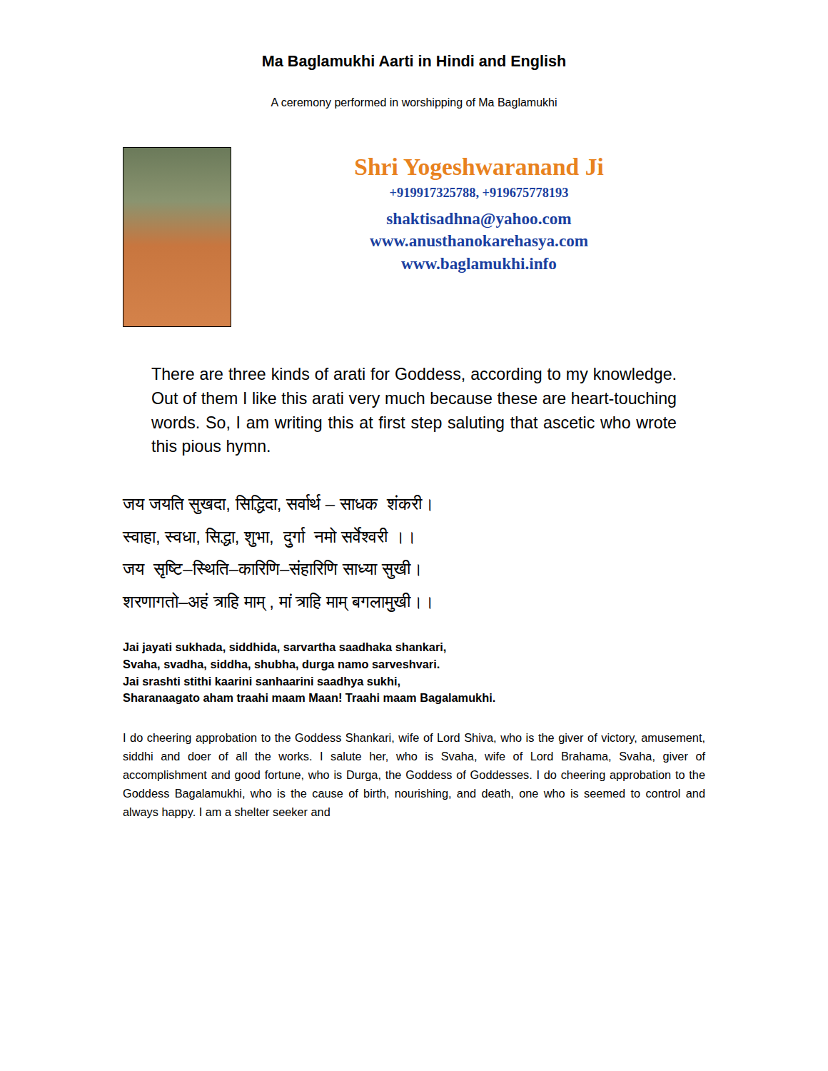Ma Baglamukhi Aarti in Hindi and English
A ceremony performed in worshipping of Ma Baglamukhi
Shri Yogeshwaranand Ji
+919917325788, +919675778193
shaktisadhna@yahoo.com
www.anusthanokarehasya.com
www.baglamukhi.info
There are three kinds of arati for Goddess, according to my knowledge. Out of them I like this arati very much because these are heart-touching words. So, I am writing this at first step saluting that ascetic who wrote this pious hymn.
जय जयति सुखदा, सिद्धिदा, सर्वार्थ – साधक शंकरी।
स्वाहा, स्वधा, सिद्धा, शुभा, दुर्गा नमो सर्वेश्वरी ।।
जय सृष्टि–स्थिति–कारिणि–संहारिणि साध्या सुखी।
शरणागतो–अहं त्राहि माम् , मां त्राहि माम् बगलामुखी।।
Jai jayati sukhada, siddhida, sarvartha saadhaka shankari,
Svaha, svadha, siddha, shubha, durga namo sarveshvari.
Jai srashti stithi kaarini sanhaarini saadhya sukhi,
Sharanaagato aham traahi maam Maan! Traahi maam Bagalamukhi.
I do cheering approbation to the Goddess Shankari, wife of Lord Shiva, who is the giver of victory, amusement, siddhi and doer of all the works. I salute her, who is Svaha, wife of Lord Brahama, Svaha, giver of accomplishment and good fortune, who is Durga, the Goddess of Goddesses. I do cheering approbation to the Goddess Bagalamukhi, who is the cause of birth, nourishing, and death, one who is seemed to control and always happy. I am a shelter seeker and